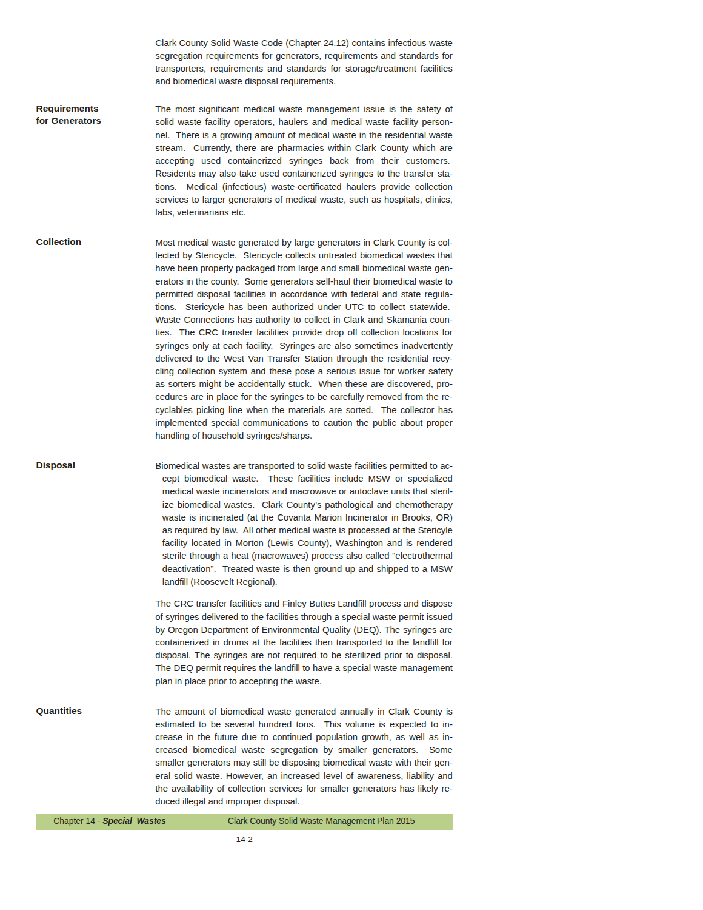Clark County Solid Waste Code (Chapter 24.12) contains infectious waste segregation requirements for generators, requirements and standards for transporters, requirements and standards for storage/treatment facilities and biomedical waste disposal requirements.
Requirements for Generators
The most significant medical waste management issue is the safety of solid waste facility operators, haulers and medical waste facility personnel. There is a growing amount of medical waste in the residential waste stream. Currently, there are pharmacies within Clark County which are accepting used containerized syringes back from their customers. Residents may also take used containerized syringes to the transfer stations. Medical (infectious) waste-certificated haulers provide collection services to larger generators of medical waste, such as hospitals, clinics, labs, veterinarians etc.
Collection
Most medical waste generated by large generators in Clark County is collected by Stericycle. Stericycle collects untreated biomedical wastes that have been properly packaged from large and small biomedical waste generators in the county. Some generators self-haul their biomedical waste to permitted disposal facilities in accordance with federal and state regulations. Stericycle has been authorized under UTC to collect statewide. Waste Connections has authority to collect in Clark and Skamania counties. The CRC transfer facilities provide drop off collection locations for syringes only at each facility. Syringes are also sometimes inadvertently delivered to the West Van Transfer Station through the residential recycling collection system and these pose a serious issue for worker safety as sorters might be accidentally stuck. When these are discovered, procedures are in place for the syringes to be carefully removed from the recyclables picking line when the materials are sorted. The collector has implemented special communications to caution the public about proper handling of household syringes/sharps.
Disposal
Biomedical wastes are transported to solid waste facilities permitted to accept biomedical waste. These facilities include MSW or specialized medical waste incinerators and macrowave or autoclave units that sterilize biomedical wastes. Clark County’s pathological and chemotherapy waste is incinerated (at the Covanta Marion Incinerator in Brooks, OR) as required by law. All other medical waste is processed at the Stericyle facility located in Morton (Lewis County), Washington and is rendered sterile through a heat (macrowaves) process also called “electrothermal deactivation”. Treated waste is then ground up and shipped to a MSW landfill (Roosevelt Regional).
The CRC transfer facilities and Finley Buttes Landfill process and dispose of syringes delivered to the facilities through a special waste permit issued by Oregon Department of Environmental Quality (DEQ). The syringes are containerized in drums at the facilities then transported to the landfill for disposal. The syringes are not required to be sterilized prior to disposal. The DEQ permit requires the landfill to have a special waste management plan in place prior to accepting the waste.
Quantities
The amount of biomedical waste generated annually in Clark County is estimated to be several hundred tons. This volume is expected to increase in the future due to continued population growth, as well as increased biomedical waste segregation by smaller generators. Some smaller generators may still be disposing biomedical waste with their general solid waste. However, an increased level of awareness, liability and the availability of collection services for smaller generators has likely reduced illegal and improper disposal.
Chapter 14 - Special Wastes
Clark County Solid Waste Management Plan 2015
14-2